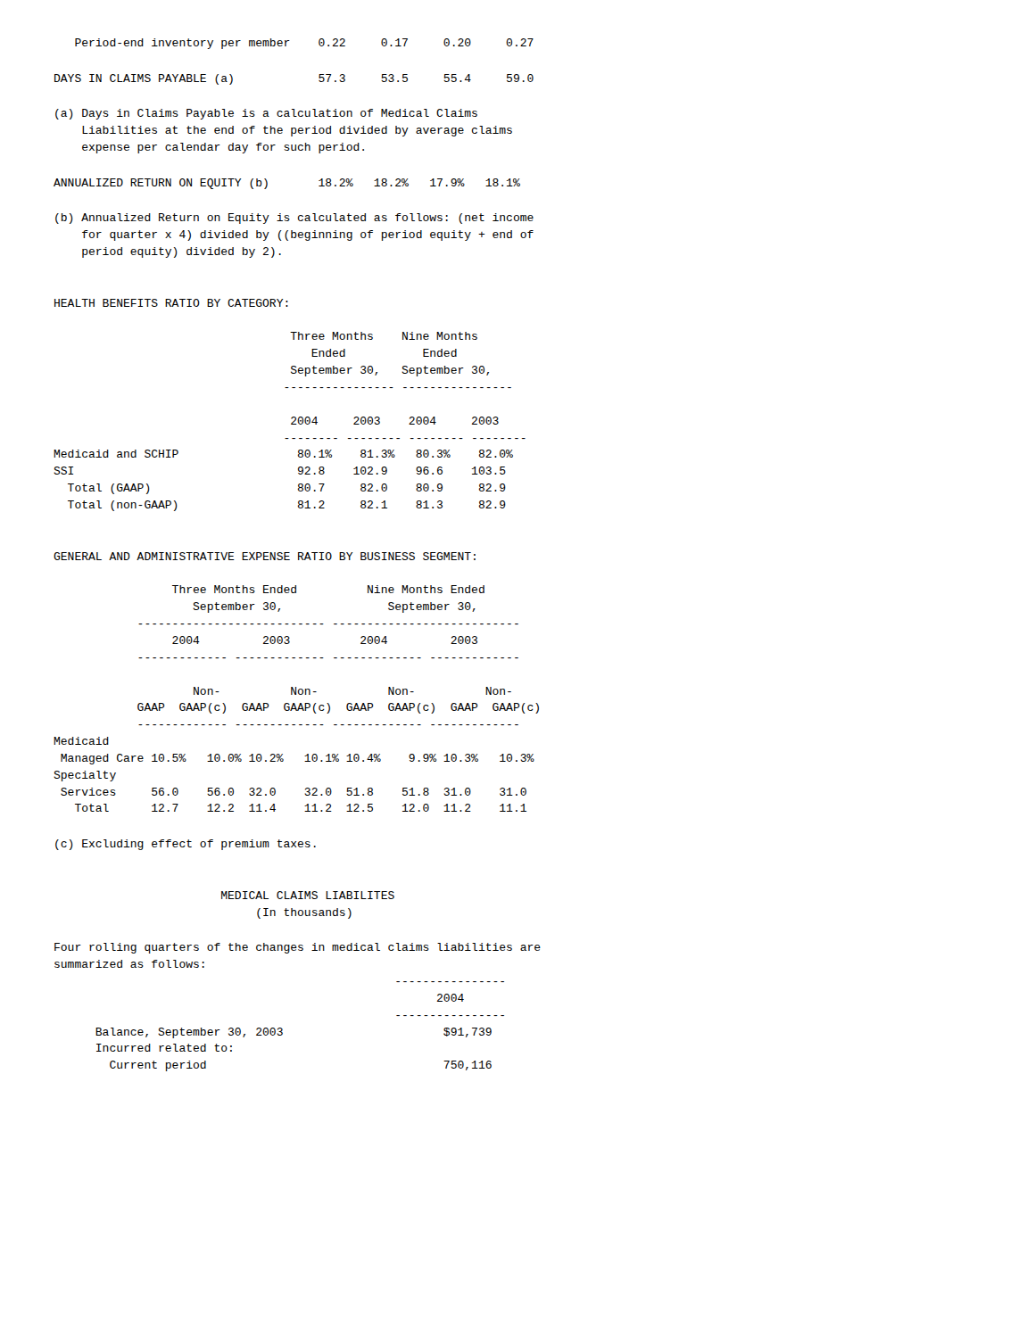Period-end inventory per member    0.22     0.17     0.20     0.27
DAYS IN CLAIMS PAYABLE (a)            57.3     53.5     55.4     59.0
(a) Days in Claims Payable is a calculation of Medical Claims
    Liabilities at the end of the period divided by average claims
    expense per calendar day for such period.
ANNUALIZED RETURN ON EQUITY (b)       18.2%   18.2%   17.9%   18.1%
(b) Annualized Return on Equity is calculated as follows: (net income
    for quarter x 4) divided by ((beginning of period equity + end of
    period equity) divided by 2).
HEALTH BENEFITS RATIO BY CATEGORY:

                                  Three Months    Nine Months
                                     Ended           Ended
                                  September 30,   September 30,
                                 ---------------- ----------------

                                  2004     2003    2004     2003
                                 -------- -------- -------- --------
Medicaid and SCHIP                 80.1%    81.3%   80.3%    82.0%
SSI                                92.8    102.9    96.6    103.5
  Total (GAAP)                     80.7     82.0    80.9     82.9
  Total (non-GAAP)                 81.2     82.1    81.3     82.9
GENERAL AND ADMINISTRATIVE EXPENSE RATIO BY BUSINESS SEGMENT:

                 Three Months Ended          Nine Months Ended
                    September 30,               September 30,
            --------------------------- ---------------------------
                 2004         2003          2004         2003
            ------------- ------------- ------------- -------------

                    Non-          Non-          Non-          Non-
            GAAP  GAAP(c)  GAAP  GAAP(c)  GAAP  GAAP(c)  GAAP  GAAP(c)
            ------------- ------------- ------------- -------------
Medicaid
 Managed Care 10.5%   10.0% 10.2%   10.1% 10.4%    9.9% 10.3%   10.3%
Specialty
 Services     56.0    56.0  32.0    32.0  51.8    51.8  31.0    31.0
   Total      12.7    12.2  11.4    11.2  12.5    12.0  11.2    11.1
(c) Excluding effect of premium taxes.
                        MEDICAL CLAIMS LIABILITES
                             (In thousands)
Four rolling quarters of the changes in medical claims liabilities are
summarized as follows:
                                                 ----------------
                                                       2004
                                                 ----------------
      Balance, September 30, 2003                       $91,739
      Incurred related to:
        Current period                                  750,116